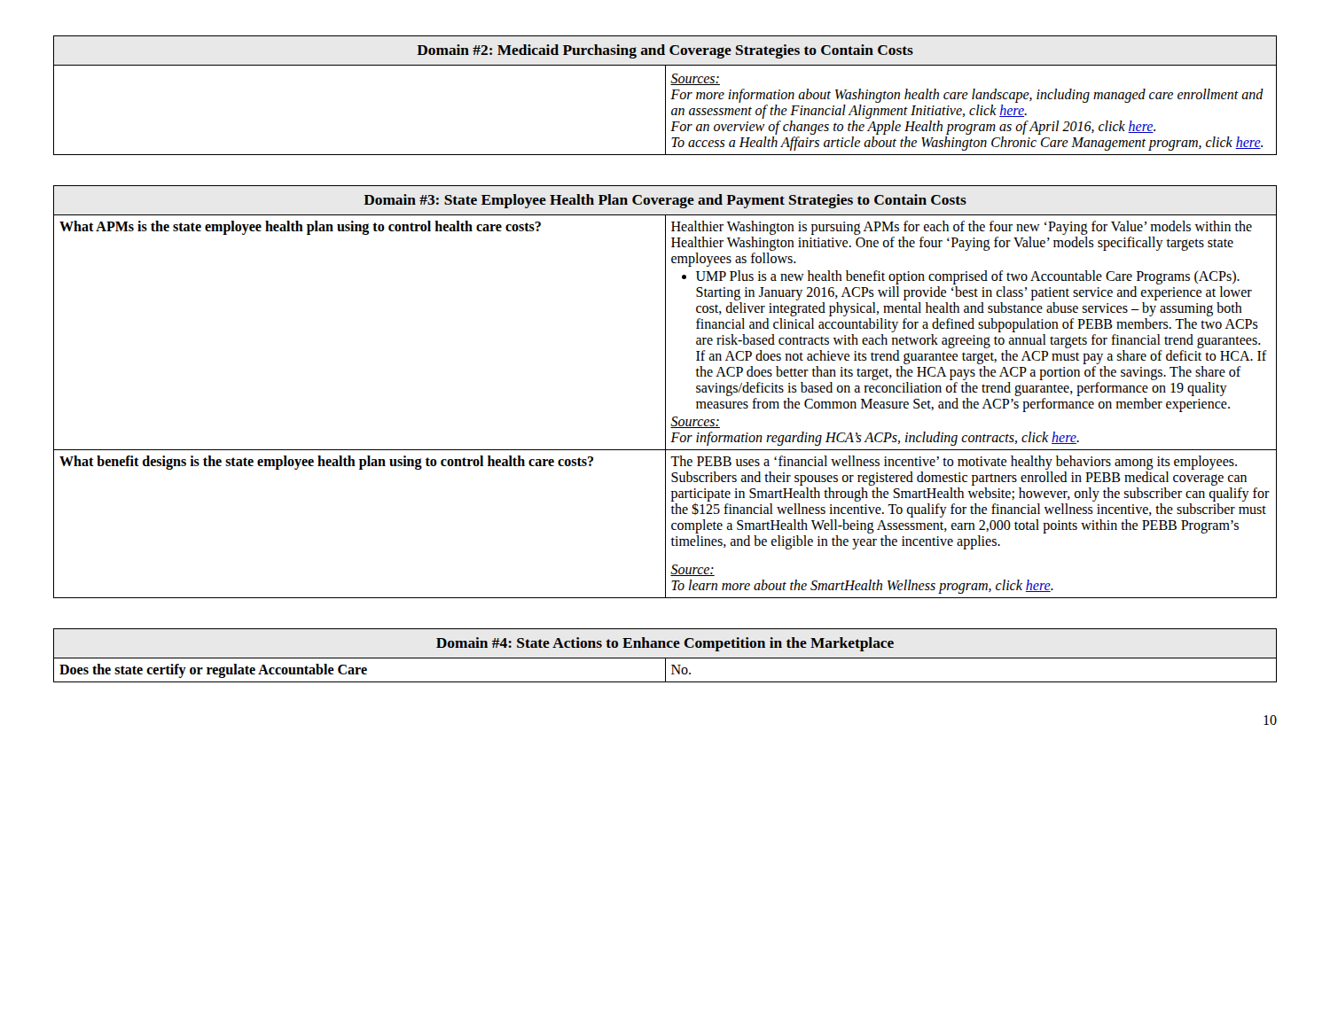| Domain #2: Medicaid Purchasing and Coverage Strategies to Contain Costs |
| --- |
| | Sources: For more information about Washington health care landscape, including managed care enrollment and an assessment of the Financial Alignment Initiative, click here . For an overview of changes to the Apple Health program as of April 2016, click here . To access a Health Affairs article about the Washington Chronic Care Management program, click here . |
| Domain #3: State Employee Health Plan Coverage and Payment Strategies to Contain Costs |
| --- |
| What APMs is the state employee health plan using to control health care costs? | Healthier Washington is pursuing APMs for each of the four new ‘Paying for Value’ models within the Healthier Washington initiative. One of the four ‘Paying for Value’ models specifically targets state employees as follows. UMP Plus is a new health benefit option comprised of two Accountable Care Programs (ACPs). Starting in January 2016, ACPs will provide ‘best in class’ patient service and experience at lower cost, deliver integrated physical, mental health and substance abuse services – by assuming both financial and clinical accountability for a defined subpopulation of PEBB members. The two ACPs are risk-based contracts with each network agreeing to annual targets for financial trend guarantees. If an ACP does not achieve its trend guarantee target, the ACP must pay a share of deficit to HCA. If the ACP does better than its target, the HCA pays the ACP a portion of the savings. The share of savings/deficits is based on a reconciliation of the trend guarantee, performance on 19 quality measures from the Common Measure Set, and the ACP’s performance on member experience. Sources: For information regarding HCA’s ACPs, including contracts, click here . |
| What benefit designs is the state employee health plan using to control health care costs? | The PEBB uses a ‘financial wellness incentive’ to motivate healthy behaviors among its employees. Subscribers and their spouses or registered domestic partners enrolled in PEBB medical coverage can participate in SmartHealth through the SmartHealth website; however, only the subscriber can qualify for the $125 financial wellness incentive. To qualify for the financial wellness incentive, the subscriber must complete a SmartHealth Well-being Assessment, earn 2,000 total points within the PEBB Program’s timelines, and be eligible in the year the incentive applies. Source: To learn more about the SmartHealth Wellness program, click here . |
| Domain #4: State Actions to Enhance Competition in the Marketplace |
| --- |
| Does the state certify or regulate Accountable Care | No. |
10